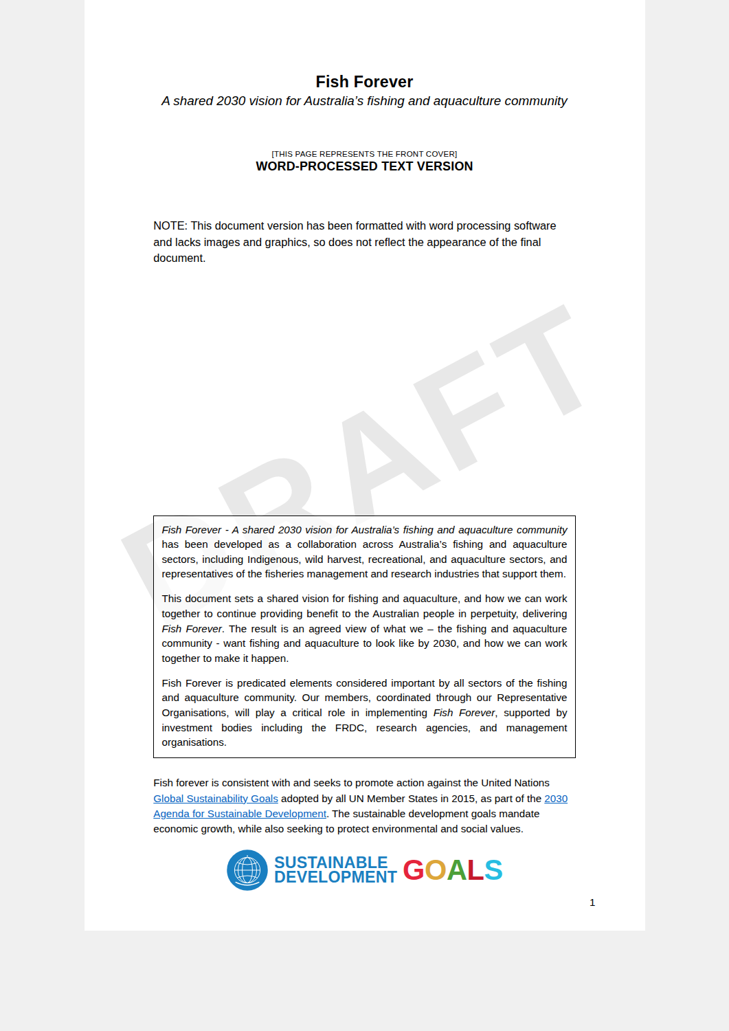DRAFT
Fish Forever
A shared 2030 vision for Australia’s fishing and aquaculture community
[THIS PAGE REPRESENTS THE FRONT COVER]
WORD-PROCESSED TEXT VERSION
NOTE: This document version has been formatted with word processing software and lacks images and graphics, so does not reflect the appearance of the final document.
Fish Forever - A shared 2030 vision for Australia’s fishing and aquaculture community has been developed as a collaboration across Australia’s fishing and aquaculture sectors, including Indigenous, wild harvest, recreational, and aquaculture sectors, and representatives of the fisheries management and research industries that support them.
This document sets a shared vision for fishing and aquaculture, and how we can work together to continue providing benefit to the Australian people in perpetuity, delivering Fish Forever. The result is an agreed view of what we – the fishing and aquaculture community - want fishing and aquaculture to look like by 2030, and how we can work together to make it happen.
Fish Forever is predicated elements considered important by all sectors of the fishing and aquaculture community. Our members, coordinated through our Representative Organisations, will play a critical role in implementing Fish Forever, supported by investment bodies including the FRDC, research agencies, and management organisations.
Fish forever is consistent with and seeks to promote action against the United Nations Global Sustainability Goals adopted by all UN Member States in 2015, as part of the 2030 Agenda for Sustainable Development. The sustainable development goals mandate economic growth, while also seeking to protect environmental and social values.
SUSTAINABLE DEVELOPMENT
GOALS
1